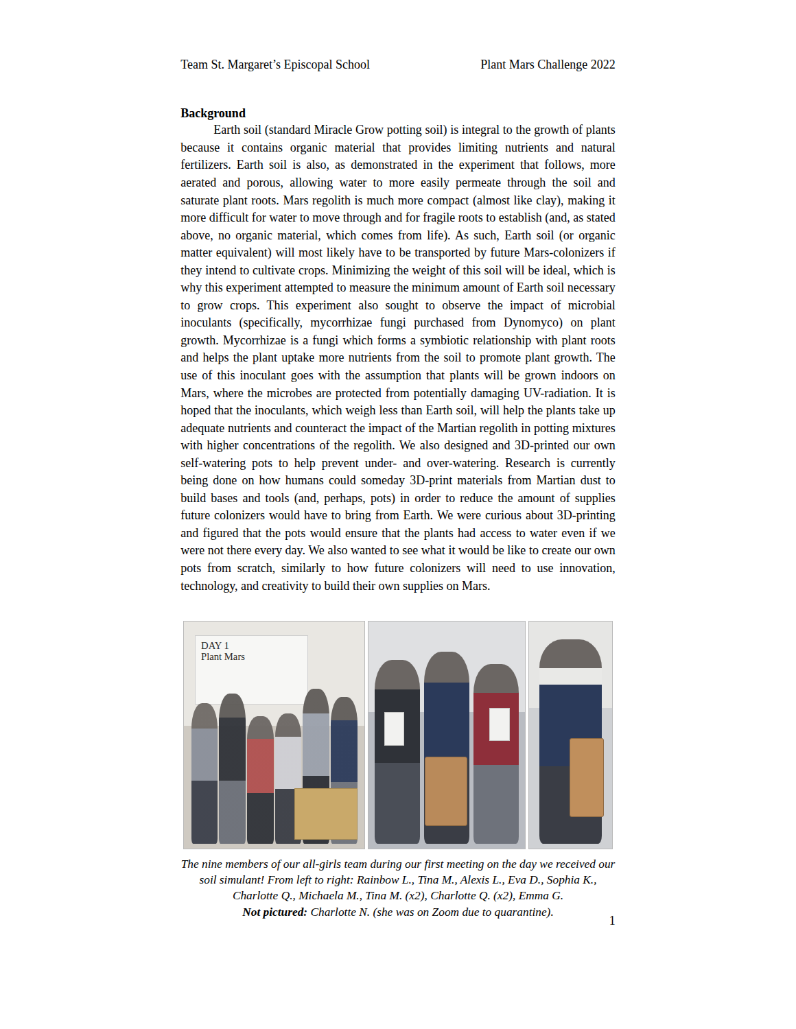Team St. Margaret’s Episcopal School Plant Mars Challenge 2022
Background
Earth soil (standard Miracle Grow potting soil) is integral to the growth of plants because it contains organic material that provides limiting nutrients and natural fertilizers. Earth soil is also, as demonstrated in the experiment that follows, more aerated and porous, allowing water to more easily permeate through the soil and saturate plant roots. Mars regolith is much more compact (almost like clay), making it more difficult for water to move through and for fragile roots to establish (and, as stated above, no organic material, which comes from life). As such, Earth soil (or organic matter equivalent) will most likely have to be transported by future Mars-colonizers if they intend to cultivate crops. Minimizing the weight of this soil will be ideal, which is why this experiment attempted to measure the minimum amount of Earth soil necessary to grow crops. This experiment also sought to observe the impact of microbial inoculants (specifically, mycorrhizae fungi purchased from Dynomyco) on plant growth. Mycorrhizae is a fungi which forms a symbiotic relationship with plant roots and helps the plant uptake more nutrients from the soil to promote plant growth. The use of this inoculant goes with the assumption that plants will be grown indoors on Mars, where the microbes are protected from potentially damaging UV-radiation. It is hoped that the inoculants, which weigh less than Earth soil, will help the plants take up adequate nutrients and counteract the impact of the Martian regolith in potting mixtures with higher concentrations of the regolith. We also designed and 3D-printed our own self-watering pots to help prevent under- and over-watering. Research is currently being done on how humans could someday 3D-print materials from Martian dust to build bases and tools (and, perhaps, pots) in order to reduce the amount of supplies future colonizers would have to bring from Earth. We were curious about 3D-printing and figured that the pots would ensure that the plants had access to water even if we were not there every day. We also wanted to see what it would be like to create our own pots from scratch, similarly to how future colonizers will need to use innovation, technology, and creativity to build their own supplies on Mars.
DAY 1
Plant Mars
The nine members of our all-girls team during our first meeting on the day we received our soil simulant! From left to right: Rainbow L., Tina M., Alexis L., Eva D., Sophia K., Charlotte Q., Michaela M., Tina M. (x2), Charlotte Q. (x2), Emma G.
Not pictured: Charlotte N. (she was on Zoom due to quarantine).
1